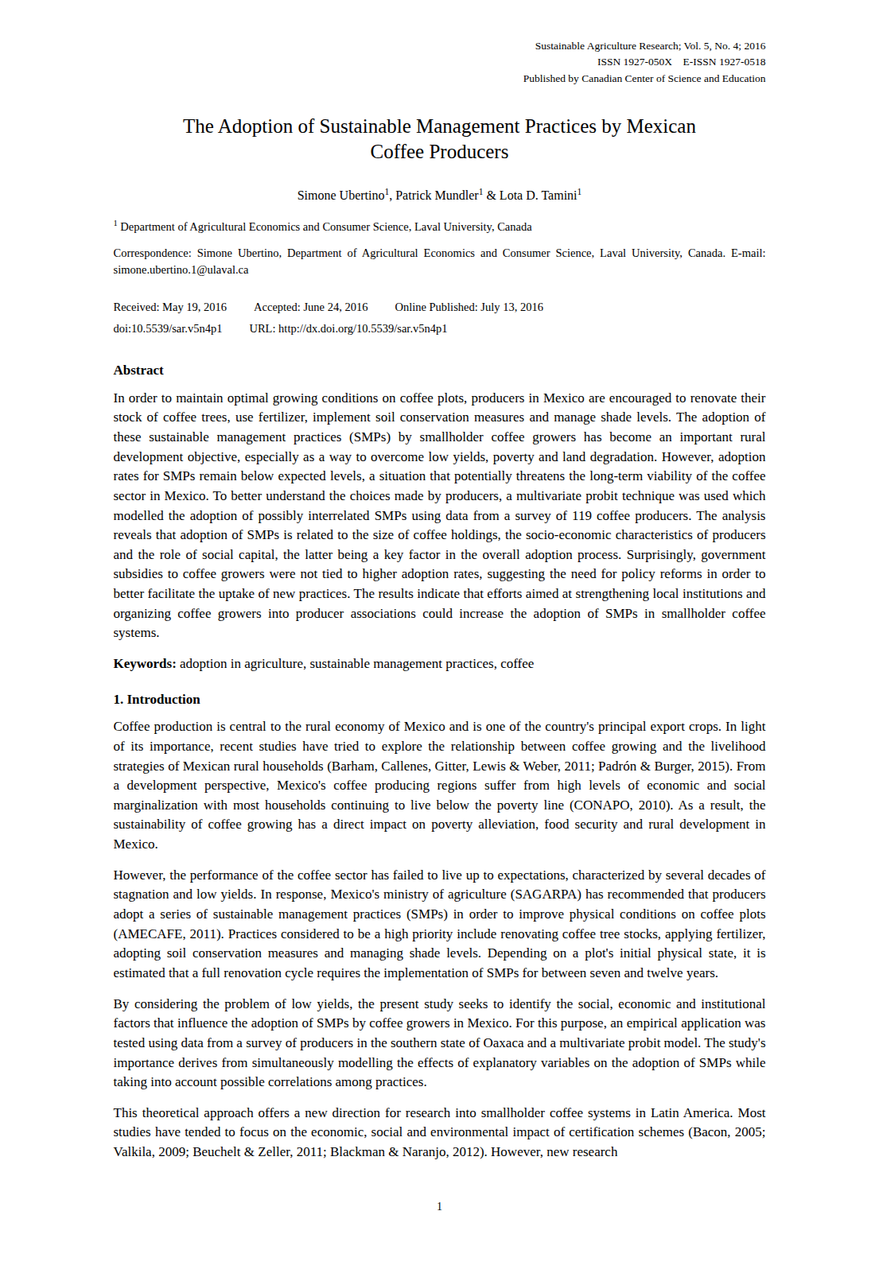Sustainable Agriculture Research; Vol. 5, No. 4; 2016 ISSN 1927-050X E-ISSN 1927-0518 Published by Canadian Center of Science and Education
The Adoption of Sustainable Management Practices by Mexican
Coffee Producers
Simone Ubertino1, Patrick Mundler1 & Lota D. Tamini1
1 Department of Agricultural Economics and Consumer Science, Laval University, Canada
Correspondence: Simone Ubertino, Department of Agricultural Economics and Consumer Science, Laval University, Canada. E-mail: simone.ubertino.1@ulaval.ca
Received: May 19, 2016 Accepted: June 24, 2016 Online Published: July 13, 2016
doi:10.5539/sar.v5n4p1 URL: http://dx.doi.org/10.5539/sar.v5n4p1
Abstract
In order to maintain optimal growing conditions on coffee plots, producers in Mexico are encouraged to renovate their stock of coffee trees, use fertilizer, implement soil conservation measures and manage shade levels. The adoption of these sustainable management practices (SMPs) by smallholder coffee growers has become an important rural development objective, especially as a way to overcome low yields, poverty and land degradation. However, adoption rates for SMPs remain below expected levels, a situation that potentially threatens the long-term viability of the coffee sector in Mexico. To better understand the choices made by producers, a multivariate probit technique was used which modelled the adoption of possibly interrelated SMPs using data from a survey of 119 coffee producers. The analysis reveals that adoption of SMPs is related to the size of coffee holdings, the socio-economic characteristics of producers and the role of social capital, the latter being a key factor in the overall adoption process. Surprisingly, government subsidies to coffee growers were not tied to higher adoption rates, suggesting the need for policy reforms in order to better facilitate the uptake of new practices. The results indicate that efforts aimed at strengthening local institutions and organizing coffee growers into producer associations could increase the adoption of SMPs in smallholder coffee systems.
Keywords: adoption in agriculture, sustainable management practices, coffee
1. Introduction
Coffee production is central to the rural economy of Mexico and is one of the country's principal export crops. In light of its importance, recent studies have tried to explore the relationship between coffee growing and the livelihood strategies of Mexican rural households (Barham, Callenes, Gitter, Lewis & Weber, 2011; Padrón & Burger, 2015). From a development perspective, Mexico's coffee producing regions suffer from high levels of economic and social marginalization with most households continuing to live below the poverty line (CONAPO, 2010). As a result, the sustainability of coffee growing has a direct impact on poverty alleviation, food security and rural development in Mexico.
However, the performance of the coffee sector has failed to live up to expectations, characterized by several decades of stagnation and low yields. In response, Mexico's ministry of agriculture (SAGARPA) has recommended that producers adopt a series of sustainable management practices (SMPs) in order to improve physical conditions on coffee plots (AMECAFE, 2011). Practices considered to be a high priority include renovating coffee tree stocks, applying fertilizer, adopting soil conservation measures and managing shade levels. Depending on a plot's initial physical state, it is estimated that a full renovation cycle requires the implementation of SMPs for between seven and twelve years.
By considering the problem of low yields, the present study seeks to identify the social, economic and institutional factors that influence the adoption of SMPs by coffee growers in Mexico. For this purpose, an empirical application was tested using data from a survey of producers in the southern state of Oaxaca and a multivariate probit model. The study's importance derives from simultaneously modelling the effects of explanatory variables on the adoption of SMPs while taking into account possible correlations among practices.
This theoretical approach offers a new direction for research into smallholder coffee systems in Latin America. Most studies have tended to focus on the economic, social and environmental impact of certification schemes (Bacon, 2005; Valkila, 2009; Beuchelt & Zeller, 2011; Blackman & Naranjo, 2012). However, new research
1